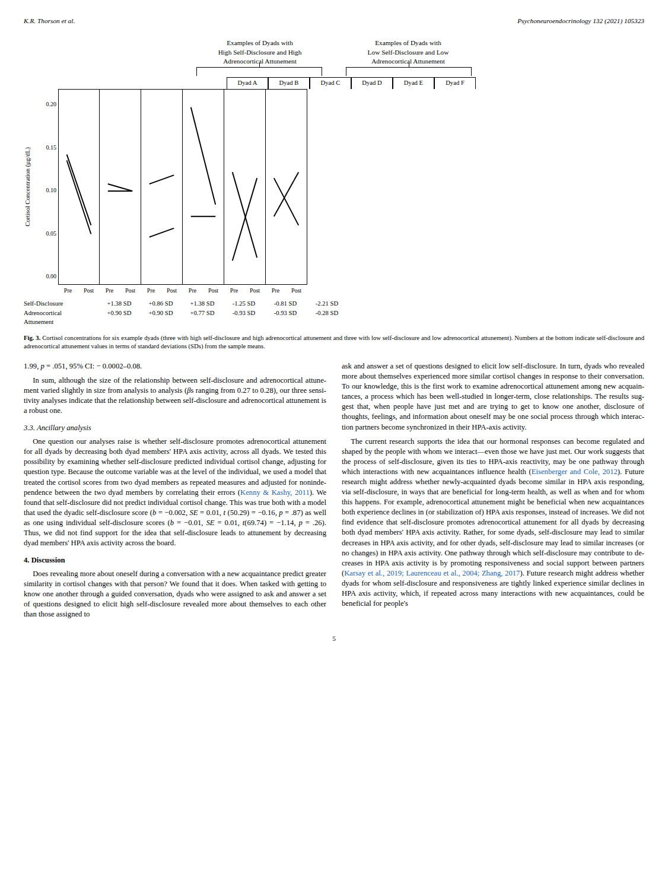K.R. Thorson et al.
Psychoneuroendocrinology 132 (2021) 105323
Examples of Dyads with
High Self-Disclosure and High
Adrenocortical Attunement
Examples of Dyads with
Low Self-Disclosure and Low
Adrenocortical Attunement
Dyad A
Dyad B
Dyad C
Dyad D
Dyad E
Dyad F
Cortisol Concentration (µg/dL)
0.20 0.15 0.10 0.05 0.00
Pre Post
Pre Post
Pre Post
Pre Post
Pre Post
Pre Post
| Self-Disclosure | +1.38 SD | +0.86 SD | +1.38 SD | -1.25 SD | -0.81 SD | -2.21 SD |
| Adrenocortical Attunement | +0.90 SD | +0.90 SD | +0.77 SD | -0.93 SD | -0.93 SD | -0.28 SD |
Fig. 3. Cortisol concentrations for six example dyads (three with high self-disclosure and high adrenocortical attunement and three with low self-disclosure and low adrenocortical attunement). Numbers at the bottom indicate self-disclosure and adrenocortical attunement values in terms of standard deviations (SDs) from the sample means.
1.99, p = .051, 95% CI: − 0.0002–0.08.
In sum, although the size of the relationship between self-disclosure and adrenocortical attunement varied slightly in size from analysis to analysis (βs ranging from 0.27 to 0.28), our three sensitivity analyses indicate that the relationship between self-disclosure and adrenocortical attunement is a robust one.
3.3. Ancillary analysis
One question our analyses raise is whether self-disclosure promotes adrenocortical attunement for all dyads by decreasing both dyad members' HPA axis activity, across all dyads. We tested this possibility by examining whether self-disclosure predicted individual cortisol change, adjusting for question type. Because the outcome variable was at the level of the individual, we used a model that treated the cortisol scores from two dyad members as repeated measures and adjusted for nonindependence between the two dyad members by correlating their errors (Kenny & Kashy, 2011). We found that self-disclosure did not predict individual cortisol change. This was true both with a model that used the dyadic self-disclosure score (b = −0.002, SE = 0.01, t (50.29) = −0.16, p = .87) as well as one using individual self-disclosure scores (b = −0.01, SE = 0.01, t(69.74) = −1.14, p = .26). Thus, we did not find support for the idea that self-disclosure leads to attunement by decreasing dyad members' HPA axis activity across the board.
4. Discussion
Does revealing more about oneself during a conversation with a new acquaintance predict greater similarity in cortisol changes with that person? We found that it does. When tasked with getting to know one another through a guided conversation, dyads who were assigned to ask and answer a set of questions designed to elicit high self-disclosure revealed more about themselves to each other than those assigned to
ask and answer a set of questions designed to elicit low self-disclosure. In turn, dyads who revealed more about themselves experienced more similar cortisol changes in response to their conversation. To our knowledge, this is the first work to examine adrenocortical attunement among new acquaintances, a process which has been well-studied in longer-term, close relationships. The results suggest that, when people have just met and are trying to get to know one another, disclosure of thoughts, feelings, and information about oneself may be one social process through which interaction partners become synchronized in their HPA-axis activity.
The current research supports the idea that our hormonal responses can become regulated and shaped by the people with whom we interact—even those we have just met. Our work suggests that the process of self-disclosure, given its ties to HPA-axis reactivity, may be one pathway through which interactions with new acquaintances influence health (Eisenberger and Cole, 2012). Future research might address whether newly-acquainted dyads become similar in HPA axis responding, via self-disclosure, in ways that are beneficial for long-term health, as well as when and for whom this happens. For example, adrenocortical attunement might be beneficial when new acquaintances both experience declines in (or stabilization of) HPA axis responses, instead of increases. We did not find evidence that self-disclosure promotes adrenocortical attunement for all dyads by decreasing both dyad members' HPA axis activity. Rather, for some dyads, self-disclosure may lead to similar decreases in HPA axis activity, and for other dyads, self-disclosure may lead to similar increases (or no changes) in HPA axis activity. One pathway through which self-disclosure may contribute to decreases in HPA axis activity is by promoting responsiveness and social support between partners (Karsay et al., 2019; Laurenceau et al., 2004; Zhang, 2017). Future research might address whether dyads for whom self-disclosure and responsiveness are tightly linked experience similar declines in HPA axis activity, which, if repeated across many interactions with new acquaintances, could be beneficial for people's
5